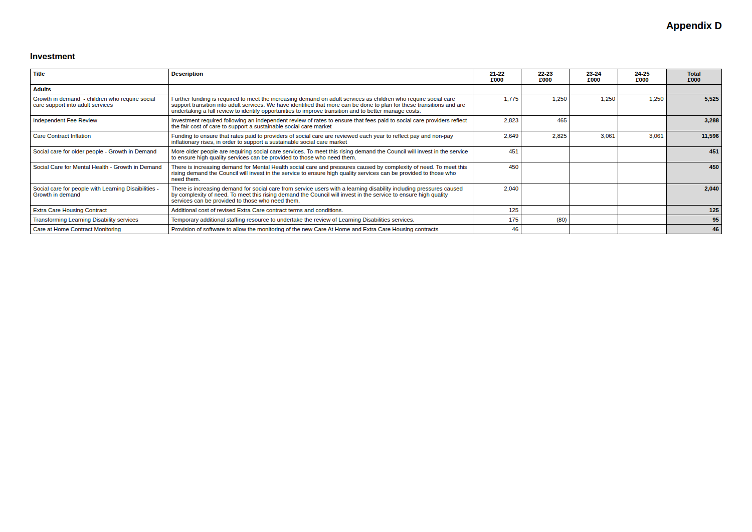Appendix D
Investment
| Title | Description | 21-22 £000 | 22-23 £000 | 23-24 £000 | 24-25 £000 | Total £000 |
| --- | --- | --- | --- | --- | --- | --- |
| Adults | | | | | | |
| Growth in demand - children who require social care support into adult services | Further funding is required to meet the increasing demand on adult services as children who require social care support transition into adult services. We have identified that more can be done to plan for these transitions and are undertaking a full review to identify opportunities to improve transition and to better manage costs. | 1,775 | 1,250 | 1,250 | 1,250 | 5,525 |
| Independent Fee Review | Investment required following an independent review of rates to ensure that fees paid to social care providers reflect the fair cost of care to support a sustainable social care market | 2,823 | 465 | | | 3,288 |
| Care Contract Inflation | Funding to ensure that rates paid to providers of social care are reviewed each year to reflect pay and non-pay inflationary rises, in order to support a sustainable social care market | 2,649 | 2,825 | 3,061 | 3,061 | 11,596 |
| Social care for older people - Growth in Demand | More older people are requiring social care services. To meet this rising demand the Council will invest in the service to ensure high quality services can be provided to those who need them. | 451 | | | | 451 |
| Social Care for Mental Health - Growth in Demand | There is increasing demand for Mental Health social care and pressures caused by complexity of need. To meet this rising demand the Council will invest in the service to ensure high quality services can be provided to those who need them. | 450 | | | | 450 |
| Social care for people with Learning Disaibilities - Growth in demand | There is increasing demand for social care from service users with a learning disability including pressures caused by complexity of need. To meet this rising demand the Council will invest in the service to ensure high quality services can be provided to those who need them. | 2,040 | | | | 2,040 |
| Extra Care Housing Contract | Additional cost of revised Extra Care contract terms and conditions. | 125 | | | | 125 |
| Transforming Learning Disability services | Temporary additional staffing resource to undertake the review of Learning Disabilities services. | 175 | (80) | | | 95 |
| Care at Home Contract Monitoring | Provision of software to allow the monitoring of the new Care At Home and Extra Care Housing contracts | 46 | | | | 46 |